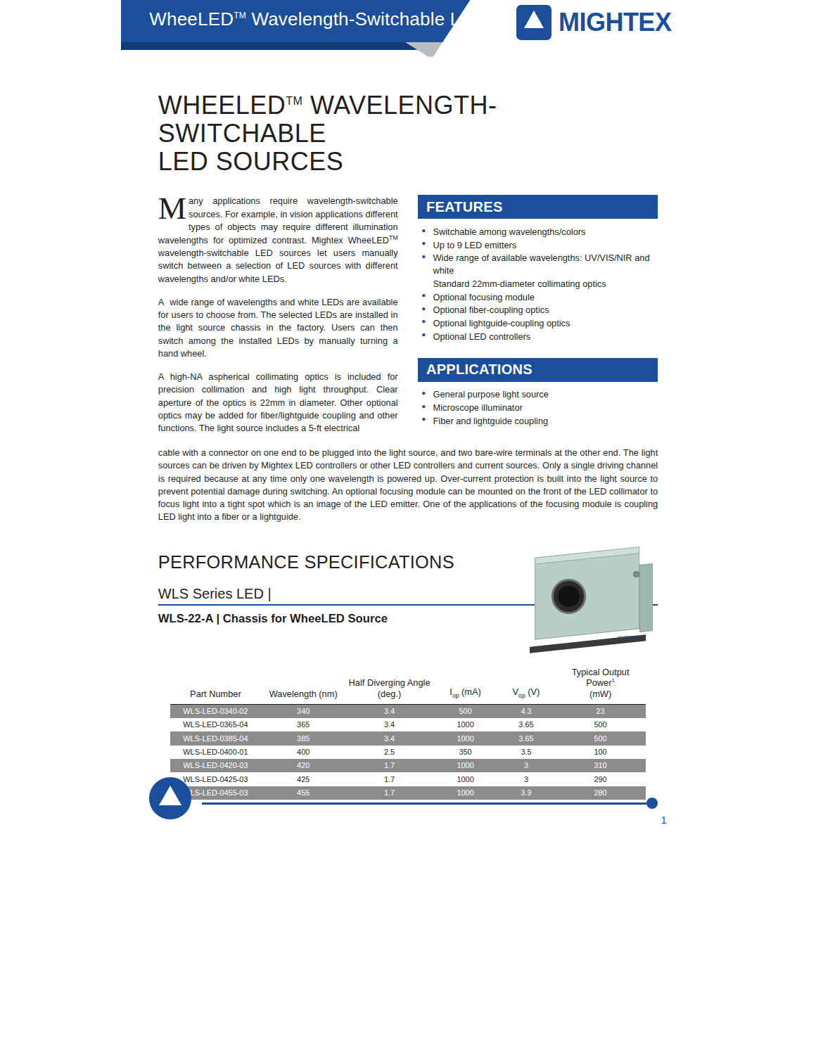WheeLEDTM Wavelength-Switchable LED Sources
MIGHTEX
WHEELEDTM WAVELENGTH-SWITCHABLE
LED SOURCES
Many applications require wavelength-switchable sources. For example, in vision applications different types of objects may require different illumination wavelengths for optimized contrast. Mightex WheeLEDTM wavelength-switchable LED sources let users manually switch between a selection of LED sources with different wavelengths and/or white LEDs.
A wide range of wavelengths and white LEDs are available for users to choose from. The selected LEDs are installed in the light source chassis in the factory. Users can then switch among the installed LEDs by manually turning a hand wheel.
A high-NA aspherical collimating optics is included for precision collimation and high light throughput. Clear aperture of the optics is 22mm in diameter. Other optional optics may be added for fiber/lightguide coupling and other functions. The light source includes a 5-ft electrical
FEATURES
Switchable among wavelengths/colors
Up to 9 LED emitters
Wide range of available wavelengths: UV/VIS/NIR and white
Standard 22mm-diameter collimating optics
Optional focusing module
Optional fiber-coupling optics
Optional lightguide-coupling optics
Optional LED controllers
APPLICATIONS
General purpose light source
Microscope illuminator
Fiber and lightguide coupling
cable with a connector on one end to be plugged into the light source, and two bare-wire terminals at the other end. The light sources can be driven by Mightex LED controllers or other LED controllers and current sources. Only a single driving channel is required because at any time only one wavelength is powered up. Over-current protection is built into the light source to prevent potential damage during switching. An optional focusing module can be mounted on the front of the LED collimator to focus light into a tight spot which is an image of the LED emitter. One of the applications of the focusing module is coupling LED light into a fiber or a lightguide.
PERFORMANCE SPECIFICATIONS
Mightex
WLS Series LED |
WLS-22-A | Chassis for WheeLED Source
| Part Number | Wavelength (nm) | Half Diverging Angle (deg.) | I op (mA) | V op (V) | Typical Output Power 1 (mW) |
| --- | --- | --- | --- | --- | --- |
| WLS-LED-0340-02 | 340 | 3.4 | 500 | 4.3 | 23 |
| WLS-LED-0365-04 | 365 | 3.4 | 1000 | 3.65 | 500 |
| WLS-LED-0385-04 | 385 | 3.4 | 1000 | 3.65 | 500 |
| WLS-LED-0400-01 | 400 | 2.5 | 350 | 3.5 | 100 |
| WLS-LED-0420-03 | 420 | 1.7 | 1000 | 3 | 310 |
| WLS-LED-0425-03 | 425 | 1.7 | 1000 | 3 | 290 |
| WLS-LED-0455-03 | 455 | 1.7 | 1000 | 3.9 | 280 |
1